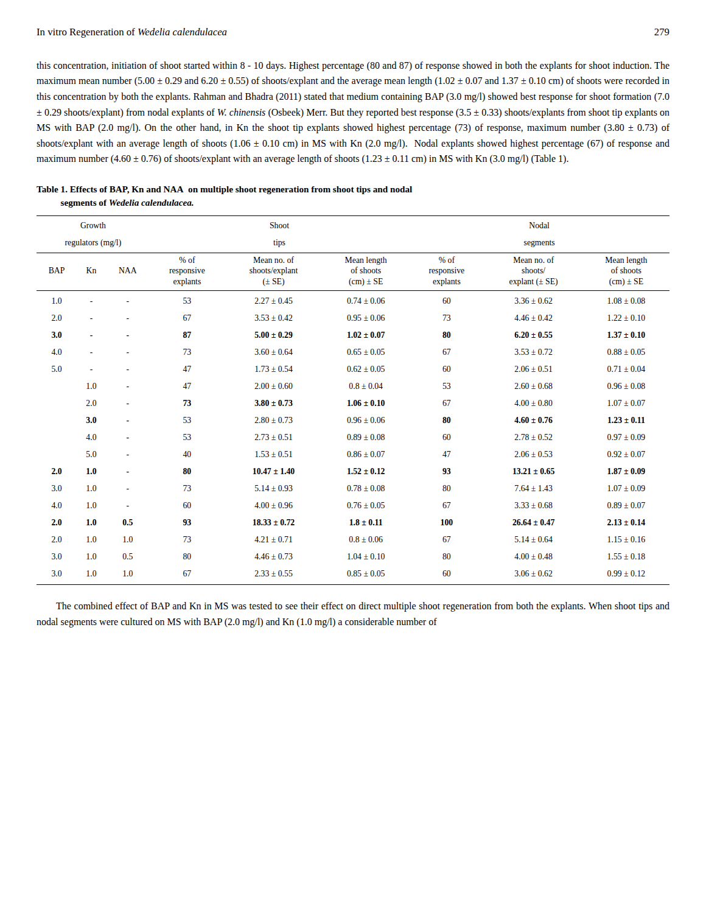In vitro Regeneration of Wedelia calendulacea 279
this concentration, initiation of shoot started within 8 - 10 days. Highest percentage (80 and 87) of response showed in both the explants for shoot induction. The maximum mean number (5.00 ± 0.29 and 6.20 ± 0.55) of shoots/explant and the average mean length (1.02 ± 0.07 and 1.37 ± 0.10 cm) of shoots were recorded in this concentration by both the explants. Rahman and Bhadra (2011) stated that medium containing BAP (3.0 mg/l) showed best response for shoot formation (7.0 ± 0.29 shoots/explant) from nodal explants of W. chinensis (Osbeek) Merr. But they reported best response (3.5 ± 0.33) shoots/explants from shoot tip explants on MS with BAP (2.0 mg/l). On the other hand, in Kn the shoot tip explants showed highest percentage (73) of response, maximum number (3.80 ± 0.73) of shoots/explant with an average length of shoots (1.06 ± 0.10 cm) in MS with Kn (2.0 mg/l). Nodal explants showed highest percentage (67) of response and maximum number (4.60 ± 0.76) of shoots/explant with an average length of shoots (1.23 ± 0.11 cm) in MS with Kn (3.0 mg/l) (Table 1).
Table 1. Effects of BAP, Kn and NAA on multiple shoot regeneration from shoot tips and nodal segments of Wedelia calendulacea.
| Growth | Shoot | Nodal |
| --- | --- | --- |
| regulators (mg/l) | tips | segments |
| BAP | Kn | NAA | % of responsive explants | Mean no. of shoots/explant (± SE) | Mean length of shoots (cm) ± SE | % of responsive explants | Mean no. of shoots/ explant (± SE) | Mean length of shoots (cm) ± SE |
| 1.0 | - | - | 53 | 2.27 ± 0.45 | 0.74 ± 0.06 | 60 | 3.36 ± 0.62 | 1.08 ± 0.08 |
| 2.0 | - | - | 67 | 3.53 ± 0.42 | 0.95 ± 0.06 | 73 | 4.46 ± 0.42 | 1.22 ± 0.10 |
| 3.0 | - | - | 87 | 5.00 ± 0.29 | 1.02 ± 0.07 | 80 | 6.20 ± 0.55 | 1.37 ± 0.10 |
| 4.0 | - | - | 73 | 3.60 ± 0.64 | 0.65 ± 0.05 | 67 | 3.53 ± 0.72 | 0.88 ± 0.05 |
| 5.0 | - | - | 47 | 1.73 ± 0.54 | 0.62 ± 0.05 | 60 | 2.06 ± 0.51 | 0.71 ± 0.04 |
| | 1.0 | - | 47 | 2.00 ± 0.60 | 0.8 ± 0.04 | 53 | 2.60 ± 0.68 | 0.96 ± 0.08 |
| | 2.0 | - | 73 | 3.80 ± 0.73 | 1.06 ± 0.10 | 67 | 4.00 ± 0.80 | 1.07 ± 0.07 |
| | 3.0 | - | 53 | 2.80 ± 0.73 | 0.96 ± 0.06 | 80 | 4.60 ± 0.76 | 1.23 ± 0.11 |
| | 4.0 | - | 53 | 2.73 ± 0.51 | 0.89 ± 0.08 | 60 | 2.78 ± 0.52 | 0.97 ± 0.09 |
| | 5.0 | - | 40 | 1.53 ± 0.51 | 0.86 ± 0.07 | 47 | 2.06 ± 0.53 | 0.92 ± 0.07 |
| 2.0 | 1.0 | - | 80 | 10.47 ± 1.40 | 1.52 ± 0.12 | 93 | 13.21 ± 0.65 | 1.87 ± 0.09 |
| 3.0 | 1.0 | - | 73 | 5.14 ± 0.93 | 0.78 ± 0.08 | 80 | 7.64 ± 1.43 | 1.07 ± 0.09 |
| 4.0 | 1.0 | - | 60 | 4.00 ± 0.96 | 0.76 ± 0.05 | 67 | 3.33 ± 0.68 | 0.89 ± 0.07 |
| 2.0 | 1.0 | 0.5 | 93 | 18.33 ± 0.72 | 1.8 ± 0.11 | 100 | 26.64 ± 0.47 | 2.13 ± 0.14 |
| 2.0 | 1.0 | 1.0 | 73 | 4.21 ± 0.71 | 0.8 ± 0.06 | 67 | 5.14 ± 0.64 | 1.15 ± 0.16 |
| 3.0 | 1.0 | 0.5 | 80 | 4.46 ± 0.73 | 1.04 ± 0.10 | 80 | 4.00 ± 0.48 | 1.55 ± 0.18 |
| 3.0 | 1.0 | 1.0 | 67 | 2.33 ± 0.55 | 0.85 ± 0.05 | 60 | 3.06 ± 0.62 | 0.99 ± 0.12 |
The combined effect of BAP and Kn in MS was tested to see their effect on direct multiple shoot regeneration from both the explants. When shoot tips and nodal segments were cultured on MS with BAP (2.0 mg/l) and Kn (1.0 mg/l) a considerable number of